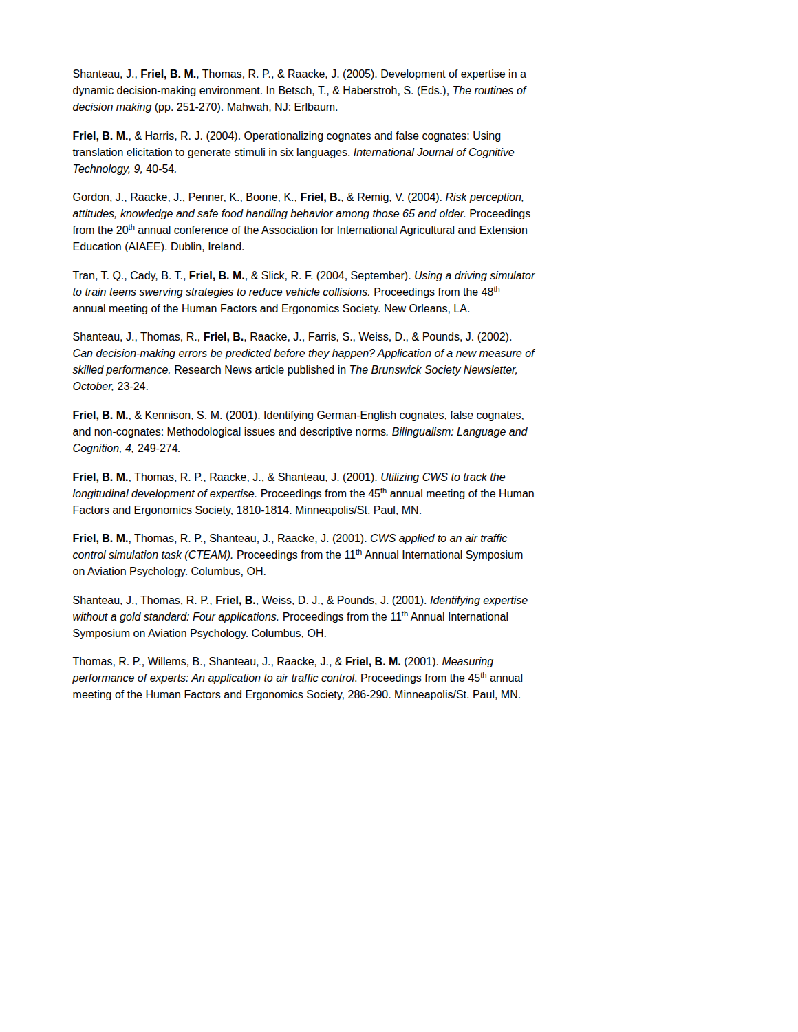Shanteau, J., Friel, B. M., Thomas, R. P., & Raacke, J. (2005). Development of expertise in a dynamic decision-making environment. In Betsch, T., & Haberstroh, S. (Eds.), The routines of decision making (pp. 251-270). Mahwah, NJ: Erlbaum.
Friel, B. M., & Harris, R. J. (2004). Operationalizing cognates and false cognates: Using translation elicitation to generate stimuli in six languages. International Journal of Cognitive Technology, 9, 40-54.
Gordon, J., Raacke, J., Penner, K., Boone, K., Friel, B., & Remig, V. (2004). Risk perception, attitudes, knowledge and safe food handling behavior among those 65 and older. Proceedings from the 20th annual conference of the Association for International Agricultural and Extension Education (AIAEE). Dublin, Ireland.
Tran, T. Q., Cady, B. T., Friel, B. M., & Slick, R. F. (2004, September). Using a driving simulator to train teens swerving strategies to reduce vehicle collisions. Proceedings from the 48th annual meeting of the Human Factors and Ergonomics Society. New Orleans, LA.
Shanteau, J., Thomas, R., Friel, B., Raacke, J., Farris, S., Weiss, D., & Pounds, J. (2002). Can decision-making errors be predicted before they happen? Application of a new measure of skilled performance. Research News article published in The Brunswick Society Newsletter, October, 23-24.
Friel, B. M., & Kennison, S. M. (2001). Identifying German-English cognates, false cognates, and non-cognates: Methodological issues and descriptive norms. Bilingualism: Language and Cognition, 4, 249-274.
Friel, B. M., Thomas, R. P., Raacke, J., & Shanteau, J. (2001). Utilizing CWS to track the longitudinal development of expertise. Proceedings from the 45th annual meeting of the Human Factors and Ergonomics Society, 1810-1814. Minneapolis/St. Paul, MN.
Friel, B. M., Thomas, R. P., Shanteau, J., Raacke, J. (2001). CWS applied to an air traffic control simulation task (CTEAM). Proceedings from the 11th Annual International Symposium on Aviation Psychology. Columbus, OH.
Shanteau, J., Thomas, R. P., Friel, B., Weiss, D. J., & Pounds, J. (2001). Identifying expertise without a gold standard: Four applications. Proceedings from the 11th Annual International Symposium on Aviation Psychology. Columbus, OH.
Thomas, R. P., Willems, B., Shanteau, J., Raacke, J., & Friel, B. M. (2001). Measuring performance of experts: An application to air traffic control. Proceedings from the 45th annual meeting of the Human Factors and Ergonomics Society, 286-290. Minneapolis/St. Paul, MN.